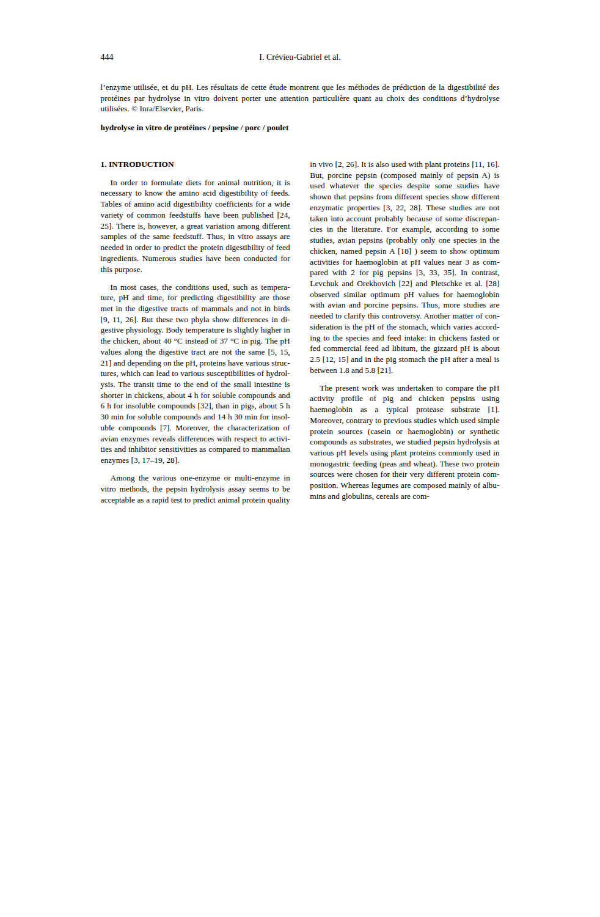444 I. Crévieu-Gabriel et al.
l’enzyme utilisée, et du pH. Les résultats de cette étude montrent que les méthodes de prédiction de la digestibilité des protéines par hydrolyse in vitro doivent porter une attention particulière quant au choix des conditions d’hydrolyse utilisées. © Inra/Elsevier, Paris.
hydrolyse in vitro de protéines / pepsine / porc / poulet
1. INTRODUCTION
In order to formulate diets for animal nutrition, it is necessary to know the amino acid digestibility of feeds. Tables of amino acid digestibility coefficients for a wide variety of common feedstuffs have been published [24, 25]. There is, however, a great variation among different samples of the same feedstuff. Thus, in vitro assays are needed in order to predict the protein digestibility of feed ingredients. Numerous studies have been conducted for this purpose.
In most cases, the conditions used, such as temperature, pH and time, for predicting digestibility are those met in the digestive tracts of mammals and not in birds [9, 11, 26]. But these two phyla show differences in digestive physiology. Body temperature is slightly higher in the chicken, about 40 °C instead of 37 °C in pig. The pH values along the digestive tract are not the same [5, 15, 21] and depending on the pH, proteins have various structures, which can lead to various susceptibilities of hydrolysis. The transit time to the end of the small intestine is shorter in chickens, about 4 h for soluble compounds and 6 h for insoluble compounds [32], than in pigs, about 5 h 30 min for soluble compounds and 14 h 30 min for insoluble compounds [7]. Moreover, the characterization of avian enzymes reveals differences with respect to activities and inhibitor sensitivities as compared to mammalian enzymes [3, 17–19, 28].
Among the various one-enzyme or multi-enzyme in vitro methods, the pepsin hydrolysis assay seems to be acceptable as a rapid test to predict animal protein quality in vivo [2, 26]. It is also used with plant proteins [11, 16]. But, porcine pepsin (composed mainly of pepsin A) is used whatever the species despite some studies have shown that pepsins from different species show different enzymatic properties [3, 22, 28]. These studies are not taken into account probably because of some discrepancies in the literature. For example, according to some studies, avian pepsins (probably only one species in the chicken, named pepsin A [18] ) seem to show optimum activities for haemoglobin at pH values near 3 as compared with 2 for pig pepsins [3, 33, 35]. In contrast, Levchuk and Orekhovich [22] and Pletschke et al. [28] observed similar optimum pH values for haemoglobin with avian and porcine pepsins. Thus, more studies are needed to clarify this controversy. Another matter of consideration is the pH of the stomach, which varies according to the species and feed intake: in chickens fasted or fed commercial feed ad libitum, the gizzard pH is about 2.5 [12, 15] and in the pig stomach the pH after a meal is between 1.8 and 5.8 [21].
The present work was undertaken to compare the pH activity profile of pig and chicken pepsins using haemoglobin as a typical protease substrate [1]. Moreover, contrary to previous studies which used simple protein sources (casein or haemoglobin) or synthetic compounds as substrates, we studied pepsin hydrolysis at various pH levels using plant proteins commonly used in monogastric feeding (peas and wheat). These two protein sources were chosen for their very different protein composition. Whereas legumes are composed mainly of albumins and globulins, cereals are com-